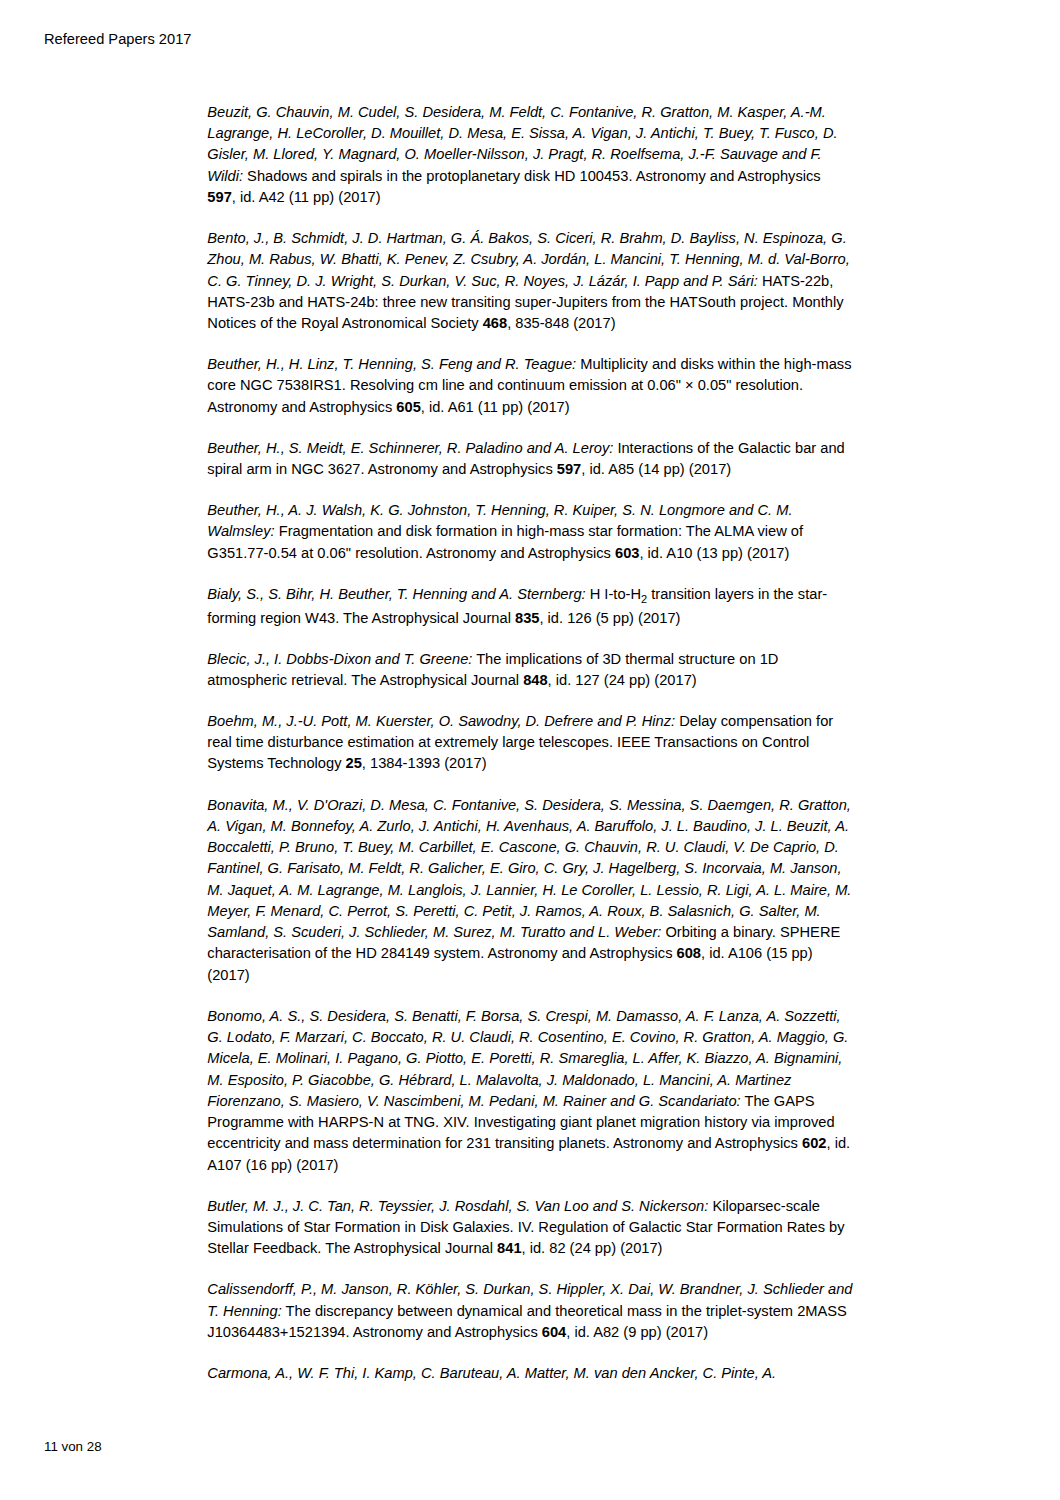Refereed Papers 2017
Beuzit, G. Chauvin, M. Cudel, S. Desidera, M. Feldt, C. Fontanive, R. Gratton, M. Kasper, A.-M. Lagrange, H. LeCoroller, D. Mouillet, D. Mesa, E. Sissa, A. Vigan, J. Antichi, T. Buey, T. Fusco, D. Gisler, M. Llored, Y. Magnard, O. Moeller-Nilsson, J. Pragt, R. Roelfsema, J.-F. Sauvage and F. Wildi: Shadows and spirals in the protoplanetary disk HD 100453. Astronomy and Astrophysics 597, id. A42 (11 pp) (2017)
Bento, J., B. Schmidt, J. D. Hartman, G. Á. Bakos, S. Ciceri, R. Brahm, D. Bayliss, N. Espinoza, G. Zhou, M. Rabus, W. Bhatti, K. Penev, Z. Csubry, A. Jordán, L. Mancini, T. Henning, M. d. Val-Borro, C. G. Tinney, D. J. Wright, S. Durkan, V. Suc, R. Noyes, J. Lázár, I. Papp and P. Sári: HATS-22b, HATS-23b and HATS-24b: three new transiting super-Jupiters from the HATSouth project. Monthly Notices of the Royal Astronomical Society 468, 835-848 (2017)
Beuther, H., H. Linz, T. Henning, S. Feng and R. Teague: Multiplicity and disks within the high-mass core NGC 7538IRS1. Resolving cm line and continuum emission at 0.06" × 0.05" resolution. Astronomy and Astrophysics 605, id. A61 (11 pp) (2017)
Beuther, H., S. Meidt, E. Schinnerer, R. Paladino and A. Leroy: Interactions of the Galactic bar and spiral arm in NGC 3627. Astronomy and Astrophysics 597, id. A85 (14 pp) (2017)
Beuther, H., A. J. Walsh, K. G. Johnston, T. Henning, R. Kuiper, S. N. Longmore and C. M. Walmsley: Fragmentation and disk formation in high-mass star formation: The ALMA view of G351.77-0.54 at 0.06" resolution. Astronomy and Astrophysics 603, id. A10 (13 pp) (2017)
Bialy, S., S. Bihr, H. Beuther, T. Henning and A. Sternberg: H I-to-H2 transition layers in the star-forming region W43. The Astrophysical Journal 835, id. 126 (5 pp) (2017)
Blecic, J., I. Dobbs-Dixon and T. Greene: The implications of 3D thermal structure on 1D atmospheric retrieval. The Astrophysical Journal 848, id. 127 (24 pp) (2017)
Boehm, M., J.-U. Pott, M. Kuerster, O. Sawodny, D. Defrere and P. Hinz: Delay compensation for real time disturbance estimation at extremely large telescopes. IEEE Transactions on Control Systems Technology 25, 1384-1393 (2017)
Bonavita, M., V. D'Orazi, D. Mesa, C. Fontanive, S. Desidera, S. Messina, S. Daemgen, R. Gratton, A. Vigan, M. Bonnefoy, A. Zurlo, J. Antichi, H. Avenhaus, A. Baruffolo, J. L. Baudino, J. L. Beuzit, A. Boccaletti, P. Bruno, T. Buey, M. Carbillet, E. Cascone, G. Chauvin, R. U. Claudi, V. De Caprio, D. Fantinel, G. Farisato, M. Feldt, R. Galicher, E. Giro, C. Gry, J. Hagelberg, S. Incorvaia, M. Janson, M. Jaquet, A. M. Lagrange, M. Langlois, J. Lannier, H. Le Coroller, L. Lessio, R. Ligi, A. L. Maire, M. Meyer, F. Menard, C. Perrot, S. Peretti, C. Petit, J. Ramos, A. Roux, B. Salasnich, G. Salter, M. Samland, S. Scuderi, J. Schlieder, M. Surez, M. Turatto and L. Weber: Orbiting a binary. SPHERE characterisation of the HD 284149 system. Astronomy and Astrophysics 608, id. A106 (15 pp) (2017)
Bonomo, A. S., S. Desidera, S. Benatti, F. Borsa, S. Crespi, M. Damasso, A. F. Lanza, A. Sozzetti, G. Lodato, F. Marzari, C. Boccato, R. U. Claudi, R. Cosentino, E. Covino, R. Gratton, A. Maggio, G. Micela, E. Molinari, I. Pagano, G. Piotto, E. Poretti, R. Smareglia, L. Affer, K. Biazzo, A. Bignamini, M. Esposito, P. Giacobbe, G. Hébrard, L. Malavolta, J. Maldonado, L. Mancini, A. Martinez Fiorenzano, S. Masiero, V. Nascimbeni, M. Pedani, M. Rainer and G. Scandariato: The GAPS Programme with HARPS-N at TNG. XIV. Investigating giant planet migration history via improved eccentricity and mass determination for 231 transiting planets. Astronomy and Astrophysics 602, id. A107 (16 pp) (2017)
Butler, M. J., J. C. Tan, R. Teyssier, J. Rosdahl, S. Van Loo and S. Nickerson: Kiloparsec-scale Simulations of Star Formation in Disk Galaxies. IV. Regulation of Galactic Star Formation Rates by Stellar Feedback. The Astrophysical Journal 841, id. 82 (24 pp) (2017)
Calissendorff, P., M. Janson, R. Köhler, S. Durkan, S. Hippler, X. Dai, W. Brandner, J. Schlieder and T. Henning: The discrepancy between dynamical and theoretical mass in the triplet-system 2MASS J10364483+1521394. Astronomy and Astrophysics 604, id. A82 (9 pp) (2017)
Carmona, A., W. F. Thi, I. Kamp, C. Baruteau, A. Matter, M. van den Ancker, C. Pinte, A.
11 von 28